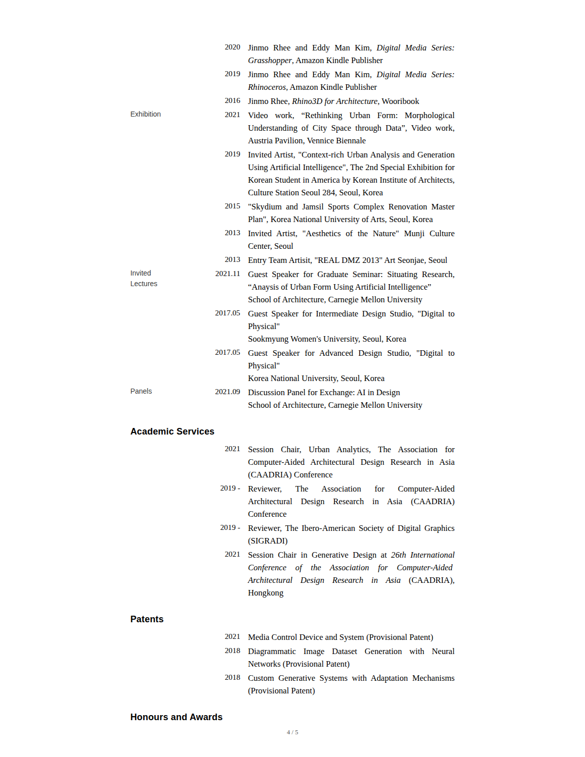2020
Jinmo Rhee and Eddy Man Kim, Digital Media Series: Grasshopper, Amazon Kindle Publisher
2019
Jinmo Rhee and Eddy Man Kim, Digital Media Series: Rhinoceros, Amazon Kindle Publisher
2016
Jinmo Rhee, Rhino3D for Architecture, Wooribook
Exhibition
2021
Video work, “Rethinking Urban Form: Morphological Understanding of City Space through Data”, Video work, Austria Pavilion, Vennice Biennale
2019
Invited Artist, "Context-rich Urban Analysis and Generation Using Artificial Intelligence", The 2nd Special Exhibition for Korean Student in America by Korean Institute of Architects, Culture Station Seoul 284, Seoul, Korea
2015
"Skydium and Jamsil Sports Complex Renovation Master Plan", Korea National University of Arts, Seoul, Korea
2013
Invited Artist, "Aesthetics of the Nature" Munji Culture Center, Seoul
2013
Entry Team Artisit, "REAL DMZ 2013" Art Seonjae, Seoul
InvitedLectures
2021.11
Guest Speaker for Graduate Seminar: Situating Research, “Anaysis of Urban Form Using Artificial Intelligence” School of Architecture, Carnegie Mellon University
2017.05
Guest Speaker for Intermediate Design Studio, "Digital to Physical" Sookmyung Women's University, Seoul, Korea
2017.05
Guest Speaker for Advanced Design Studio, "Digital to Physical" Korea National University, Seoul, Korea
Panels
2021.09
Discussion Panel for Exchange: AI in Design School of Architecture, Carnegie Mellon University
Academic Services
2021
Session Chair, Urban Analytics, The Association for Computer-Aided Architectural Design Research in Asia (CAADRIA) Conference
2019 -
Reviewer, The Association for Computer-Aided Architectural Design Research in Asia (CAADRIA) Conference
2019 -
Reviewer, The Ibero-American Society of Digital Graphics (SIGRADI)
2021
Session Chair in Generative Design at 26th International Conference of the Association for Computer-Aided Architectural Design Research in Asia (CAADRIA), Hongkong
Patents
2021
Media Control Device and System (Provisional Patent)
2018
Diagrammatic Image Dataset Generation with Neural Networks (Provisional Patent)
2018
Custom Generative Systems with Adaptation Mechanisms (Provisional Patent)
Honours and Awards
4 / 5